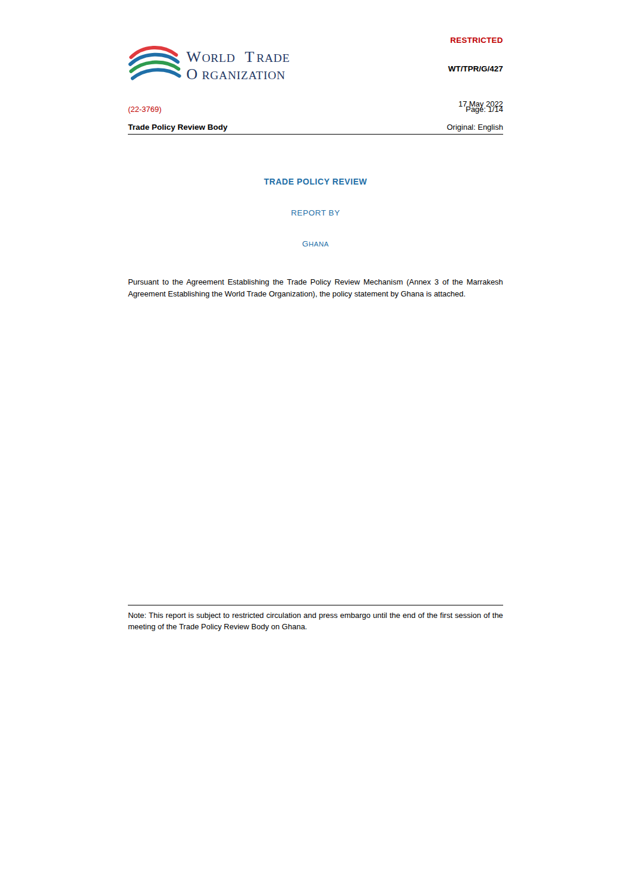W ORLD T RADE O RGANIZATION
RESTRICTED
WT/TPR/G/427
17 May 2022
(22-3769)
Page: 1/14
Trade Policy Review Body
Original: English
TRADE POLICY REVIEW
REPORT BY
GHANA
Pursuant to the Agreement Establishing the Trade Policy Review Mechanism (Annex 3 of the Marrakesh Agreement Establishing the World Trade Organization), the policy statement by Ghana is attached.
Note: This report is subject to restricted circulation and press embargo until the end of the first session of the meeting of the Trade Policy Review Body on Ghana.